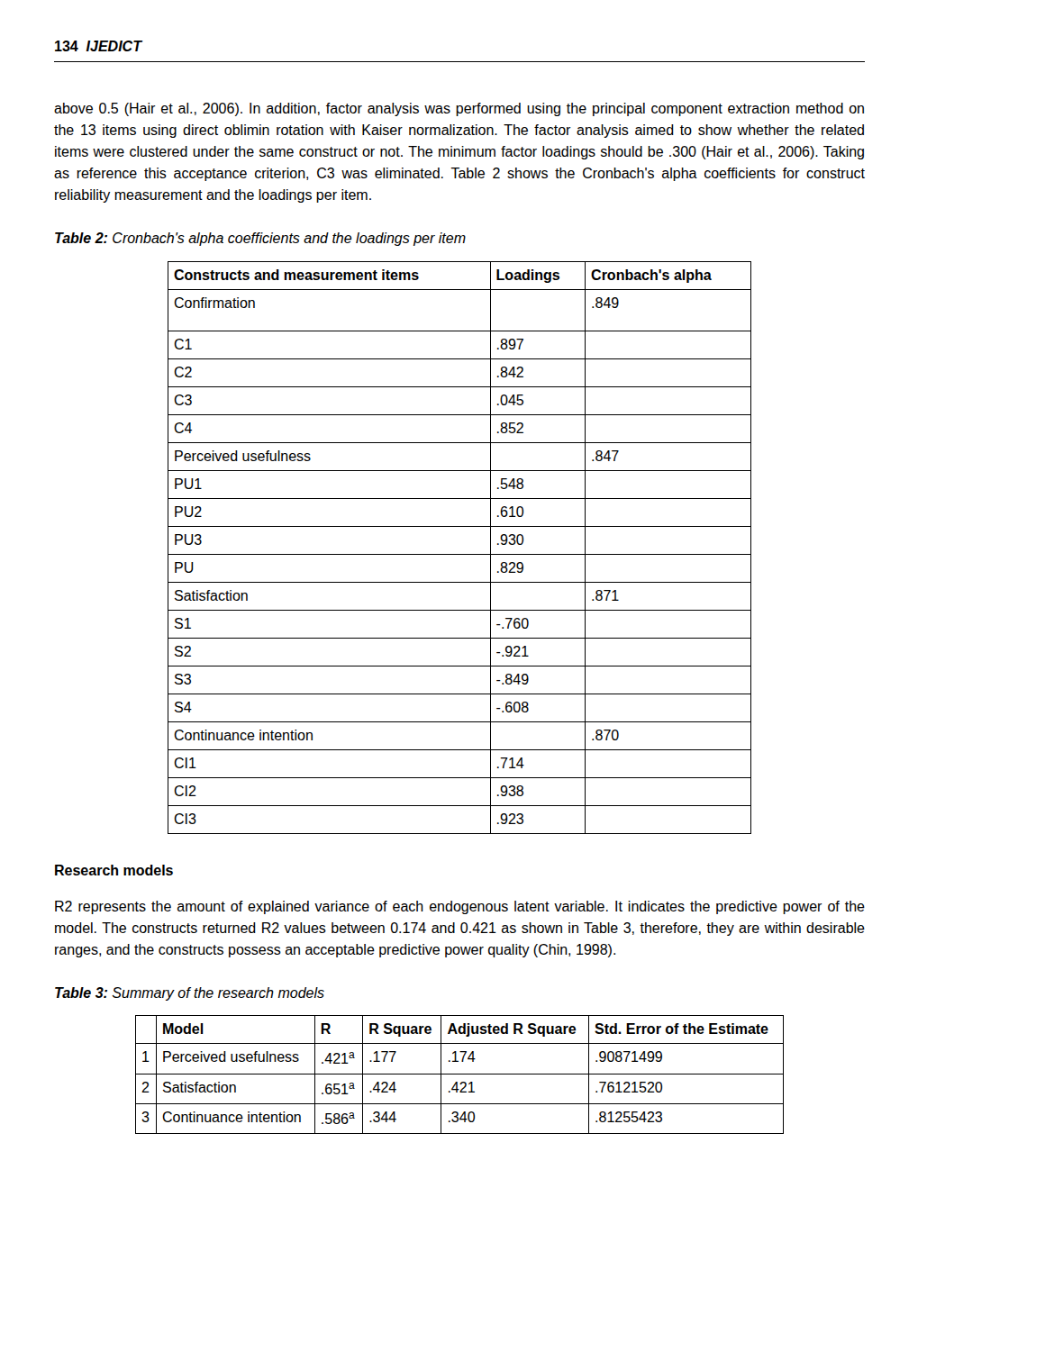134 IJEDICT
above 0.5 (Hair et al., 2006). In addition, factor analysis was performed using the principal component extraction method on the 13 items using direct oblimin rotation with Kaiser normalization. The factor analysis aimed to show whether the related items were clustered under the same construct or not. The minimum factor loadings should be .300 (Hair et al., 2006). Taking as reference this acceptance criterion, C3 was eliminated. Table 2 shows the Cronbach's alpha coefficients for construct reliability measurement and the loadings per item.
Table 2: Cronbach's alpha coefficients and the loadings per item
| Constructs and measurement items | Loadings | Cronbach's alpha |
| --- | --- | --- |
| Confirmation | | .849 |
| C1 | .897 | |
| C2 | .842 | |
| C3 | .045 | |
| C4 | .852 | |
| Perceived usefulness | | .847 |
| PU1 | .548 | |
| PU2 | .610 | |
| PU3 | .930 | |
| PU | .829 | |
| Satisfaction | | .871 |
| S1 | -.760 | |
| S2 | -.921 | |
| S3 | -.849 | |
| S4 | -.608 | |
| Continuance intention | | .870 |
| CI1 | .714 | |
| CI2 | .938 | |
| CI3 | .923 | |
Research models
R2 represents the amount of explained variance of each endogenous latent variable. It indicates the predictive power of the model. The constructs returned R2 values between 0.174 and 0.421 as shown in Table 3, therefore, they are within desirable ranges, and the constructs possess an acceptable predictive power quality (Chin, 1998).
Table 3: Summary of the research models
| | Model | R | R Square | Adjusted R Square | Std. Error of the Estimate |
| --- | --- | --- | --- | --- | --- |
| 1 | Perceived usefulness | .421 a | .177 | .174 | .90871499 |
| 2 | Satisfaction | .651 a | .424 | .421 | .76121520 |
| 3 | Continuance intention | .586 a | .344 | .340 | .81255423 |